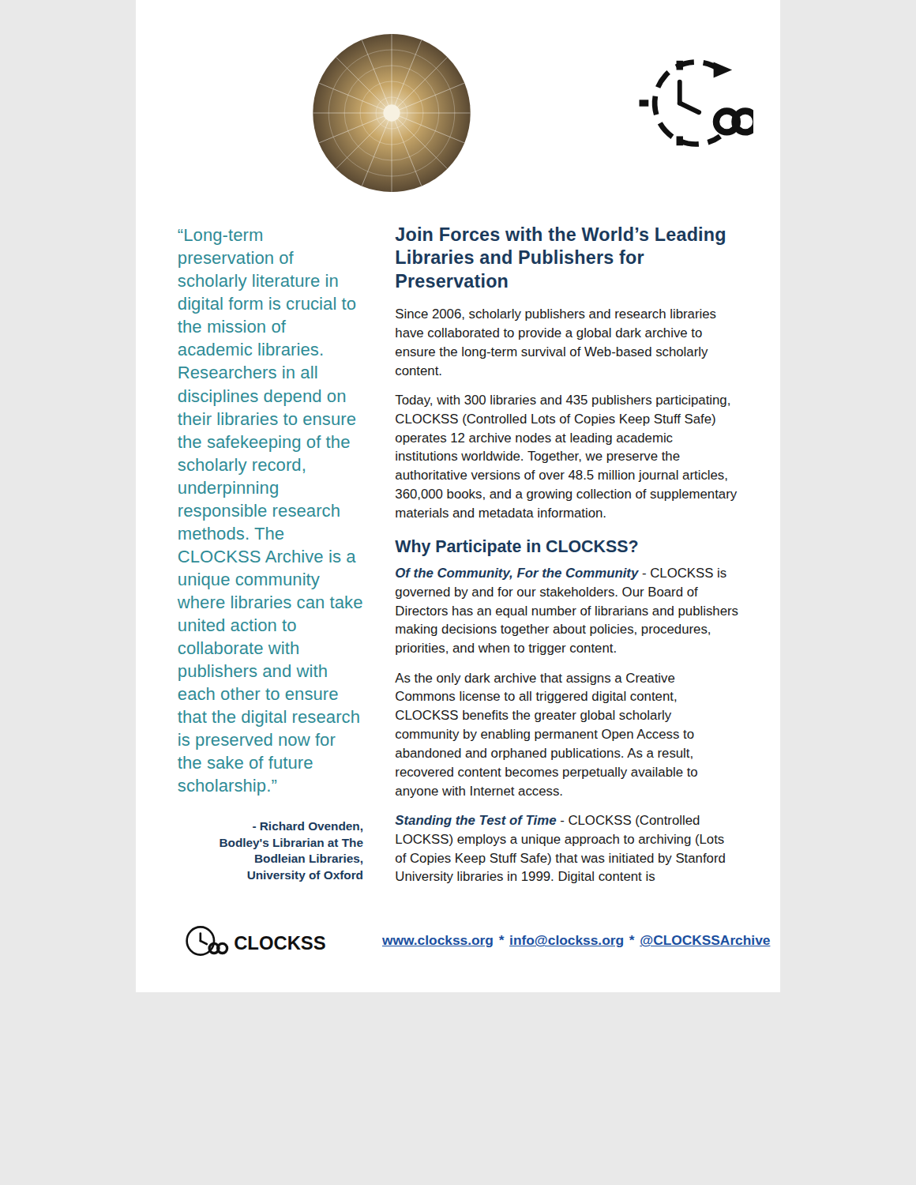“Long-term preservation of scholarly literature in digital form is crucial to the mission of academic libraries. Researchers in all disciplines depend on their libraries to ensure the safekeeping of the scholarly record, underpinning responsible research methods. The CLOCKSS Archive is a unique community where libraries can take united action to collaborate with publishers and with each other to ensure that the digital research is preserved now for the sake of future scholarship.”
- Richard Ovenden,
Bodley's Librarian at The
Bodleian Libraries,
University of Oxford
Join Forces with the World’s Leading Libraries and Publishers for Preservation
Since 2006, scholarly publishers and research libraries have collaborated to provide a global dark archive to ensure the long-term survival of Web-based scholarly content.
Today, with 300 libraries and 435 publishers participating, CLOCKSS (Controlled Lots of Copies Keep Stuff Safe) operates 12 archive nodes at leading academic institutions worldwide. Together, we preserve the authoritative versions of over 48.5 million journal articles, 360,000 books, and a growing collection of supplementary materials and metadata information.
Why Participate in CLOCKSS?
Of the Community, For the Community - CLOCKSS is governed by and for our stakeholders. Our Board of Directors has an equal number of librarians and publishers making decisions together about policies, procedures, priorities, and when to trigger content.
As the only dark archive that assigns a Creative Commons license to all triggered digital content, CLOCKSS benefits the greater global scholarly community by enabling permanent Open Access to abandoned and orphaned publications. As a result, recovered content becomes perpetually available to anyone with Internet access.
Standing the Test of Time - CLOCKSS (Controlled LOCKSS) employs a unique approach to archiving (Lots of Copies Keep Stuff Safe) that was initiated by Stanford University libraries in 1999. Digital content is
www.clockss.org * info@clockss.org * @CLOCKSSArchive